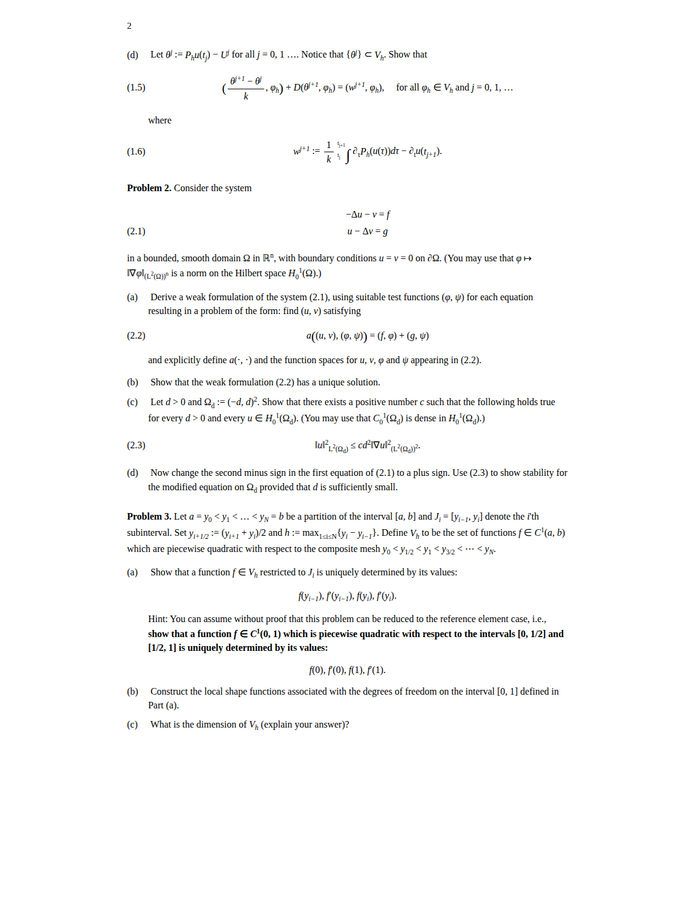2
(d) Let θj := Phu(tj) − Uj for all j = 0, 1 …. Notice that {θj} ⊂ Vh. Show that
(1.5)
(θj+1 − θj k, φh) + D(θj+1, φh) = (wj+1, φh), for all φh ∈ Vh and j = 0, 1, …
where
(1.6)
wj+1 := 1 k tj+1
tj∫ ∂τPh(u(τ))dτ − ∂tu(tj+1).
Problem 2. Consider the system
(2.1)
−Δu − v = f
u − Δv = g
in a bounded, smooth domain Ω in ℝn, with boundary conditions u = v = 0 on ∂Ω. (You may use that φ ↦ ‖∇φ‖(L2(Ω))n is a norm on the Hilbert space H01(Ω).)
(a) Derive a weak formulation of the system (2.1), using suitable test functions (φ, ψ) for each equation resulting in a problem of the form: find (u, v) satisfying
(2.2)
a((u, v), (φ, ψ)) = (f, φ) + (g, ψ)
and explicitly define a(·, ·) and the function spaces for u, v, φ and ψ appearing in (2.2).
(b) Show that the weak formulation (2.2) has a unique solution.
(c) Let d > 0 and Ωd := (−d, d)2. Show that there exists a positive number c such that the following holds true for every d > 0 and every u ∈ H01(Ωd). (You may use that C01(Ωd) is dense in H01(Ωd).)
(2.3)
‖u‖2L2(Ωd) ≤ cd2‖∇u‖2(L2(Ωd))2.
(d) Now change the second minus sign in the first equation of (2.1) to a plus sign. Use (2.3) to show stability for the modified equation on Ωd provided that d is sufficiently small.
Problem 3. Let a = y0 < y1 < … < yN = b be a partition of the interval [a, b] and Ji = [yi−1, yi] denote the i'th subinterval. Set yi+1/2 := (yi+1 + yi)/2 and h := max1≤i≤N{yi − yi−1}. Define Vh to be the set of functions f ∈ C1(a, b) which are piecewise quadratic with respect to the composite mesh y0 < y1/2 < y1 < y3/2 < ⋯ < yN.
(a) Show that a function f ∈ Vh restricted to Ji is uniquely determined by its values:
f(yi−1), f′(yi−1), f(yi), f′(yi).
Hint: You can assume without proof that this problem can be reduced to the reference element case, i.e., show that a function f ∈ C1(0, 1) which is piecewise quadratic with respect to the intervals [0, 1/2] and [1/2, 1] is uniquely determined by its values:
f(0), f′(0), f(1), f′(1).
(b) Construct the local shape functions associated with the degrees of freedom on the interval [0, 1] defined in Part (a).
(c) What is the dimension of Vh (explain your answer)?